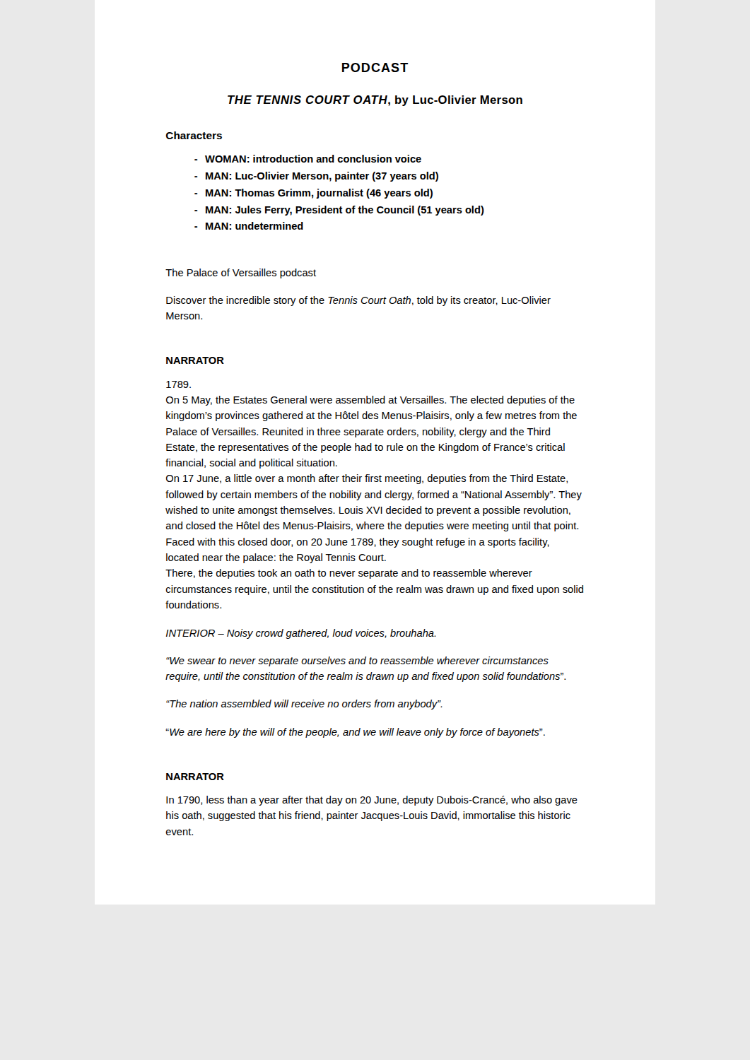PODCAST
THE TENNIS COURT OATH, by Luc-Olivier Merson
Characters
WOMAN: introduction and conclusion voice
MAN: Luc-Olivier Merson, painter (37 years old)
MAN: Thomas Grimm, journalist (46 years old)
MAN: Jules Ferry, President of the Council (51 years old)
MAN: undetermined
The Palace of Versailles podcast
Discover the incredible story of the Tennis Court Oath, told by its creator, Luc-Olivier Merson.
NARRATOR
1789.
On 5 May, the Estates General were assembled at Versailles. The elected deputies of the kingdom’s provinces gathered at the Hôtel des Menus-Plaisirs, only a few metres from the Palace of Versailles. Reunited in three separate orders, nobility, clergy and the Third Estate, the representatives of the people had to rule on the Kingdom of France’s critical financial, social and political situation.
On 17 June, a little over a month after their first meeting, deputies from the Third Estate, followed by certain members of the nobility and clergy, formed a “National Assembly”. They wished to unite amongst themselves. Louis XVI decided to prevent a possible revolution, and closed the Hôtel des Menus-Plaisirs, where the deputies were meeting until that point.
Faced with this closed door, on 20 June 1789, they sought refuge in a sports facility, located near the palace: the Royal Tennis Court.
There, the deputies took an oath to never separate and to reassemble wherever circumstances require, until the constitution of the realm was drawn up and fixed upon solid foundations.
INTERIOR – Noisy crowd gathered, loud voices, brouhaha.
“We swear to never separate ourselves and to reassemble wherever circumstances require, until the constitution of the realm is drawn up and fixed upon solid foundations”.
“The nation assembled will receive no orders from anybody”.
“We are here by the will of the people, and we will leave only by force of bayonets”.
NARRATOR
In 1790, less than a year after that day on 20 June, deputy Dubois-Crancé, who also gave his oath, suggested that his friend, painter Jacques-Louis David, immortalise this historic event.